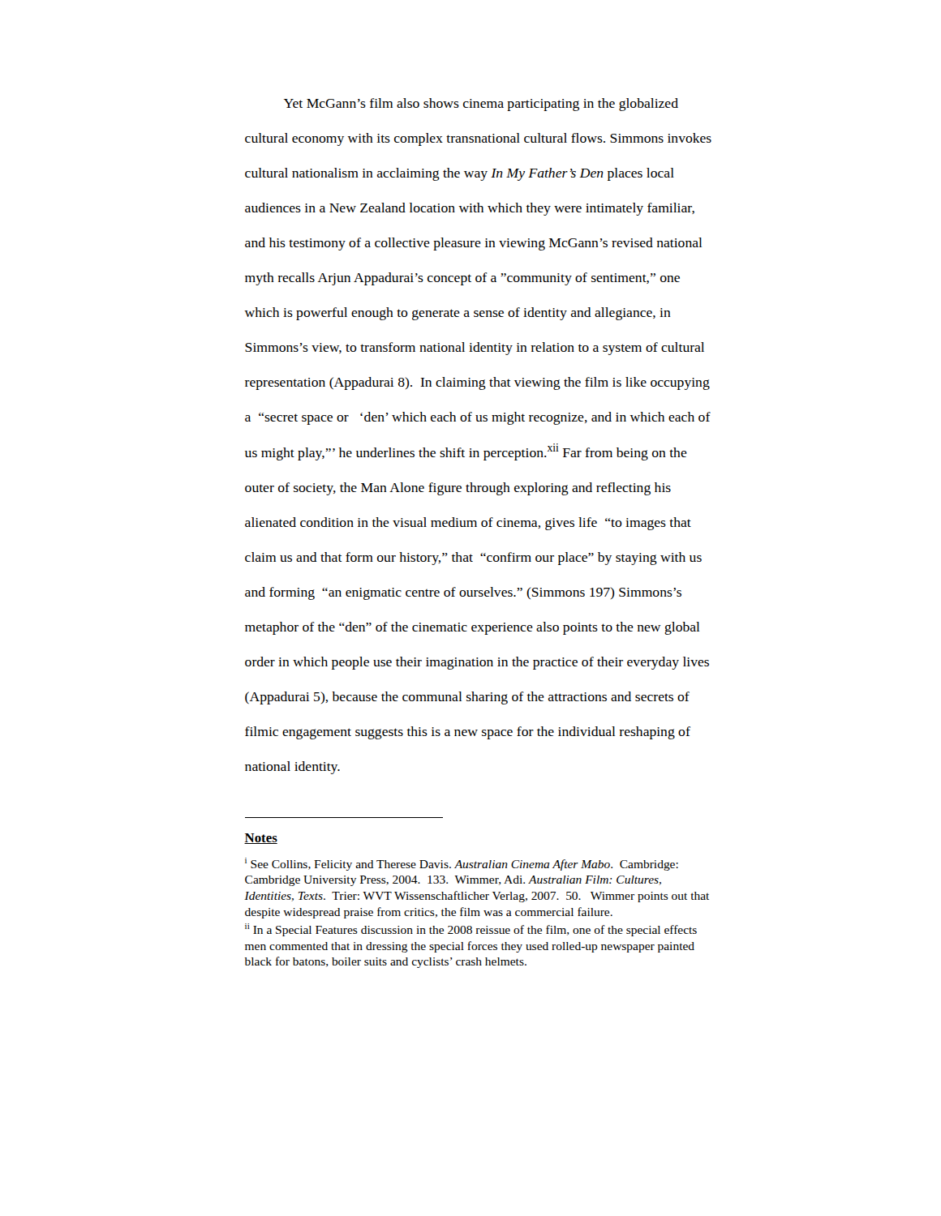Yet McGann’s film also shows cinema participating in the globalized cultural economy with its complex transnational cultural flows. Simmons invokes cultural nationalism in acclaiming the way In My Father’s Den places local audiences in a New Zealand location with which they were intimately familiar, and his testimony of a collective pleasure in viewing McGann’s revised national myth recalls Arjun Appadurai’s concept of a ”community of sentiment,” one which is powerful enough to generate a sense of identity and allegiance, in Simmons’s view, to transform national identity in relation to a system of cultural representation (Appadurai 8). In claiming that viewing the film is like occupying a “secret space or ‘den’ which each of us might recognize, and in which each of us might play,”’ he underlines the shift in perception.xii Far from being on the outer of society, the Man Alone figure through exploring and reflecting his alienated condition in the visual medium of cinema, gives life “to images that claim us and that form our history,” that “confirm our place” by staying with us and forming “an enigmatic centre of ourselves.” (Simmons 197) Simmons’s metaphor of the “den” of the cinematic experience also points to the new global order in which people use their imagination in the practice of their everyday lives (Appadurai 5), because the communal sharing of the attractions and secrets of filmic engagement suggests this is a new space for the individual reshaping of national identity.
Notes
i See Collins, Felicity and Therese Davis. Australian Cinema After Mabo. Cambridge: Cambridge University Press, 2004. 133. Wimmer, Adi. Australian Film: Cultures, Identities, Texts. Trier: WVT Wissenschaftlicher Verlag, 2007. 50. Wimmer points out that despite widespread praise from critics, the film was a commercial failure.
ii In a Special Features discussion in the 2008 reissue of the film, one of the special effects men commented that in dressing the special forces they used rolled-up newspaper painted black for batons, boiler suits and cyclists’ crash helmets.